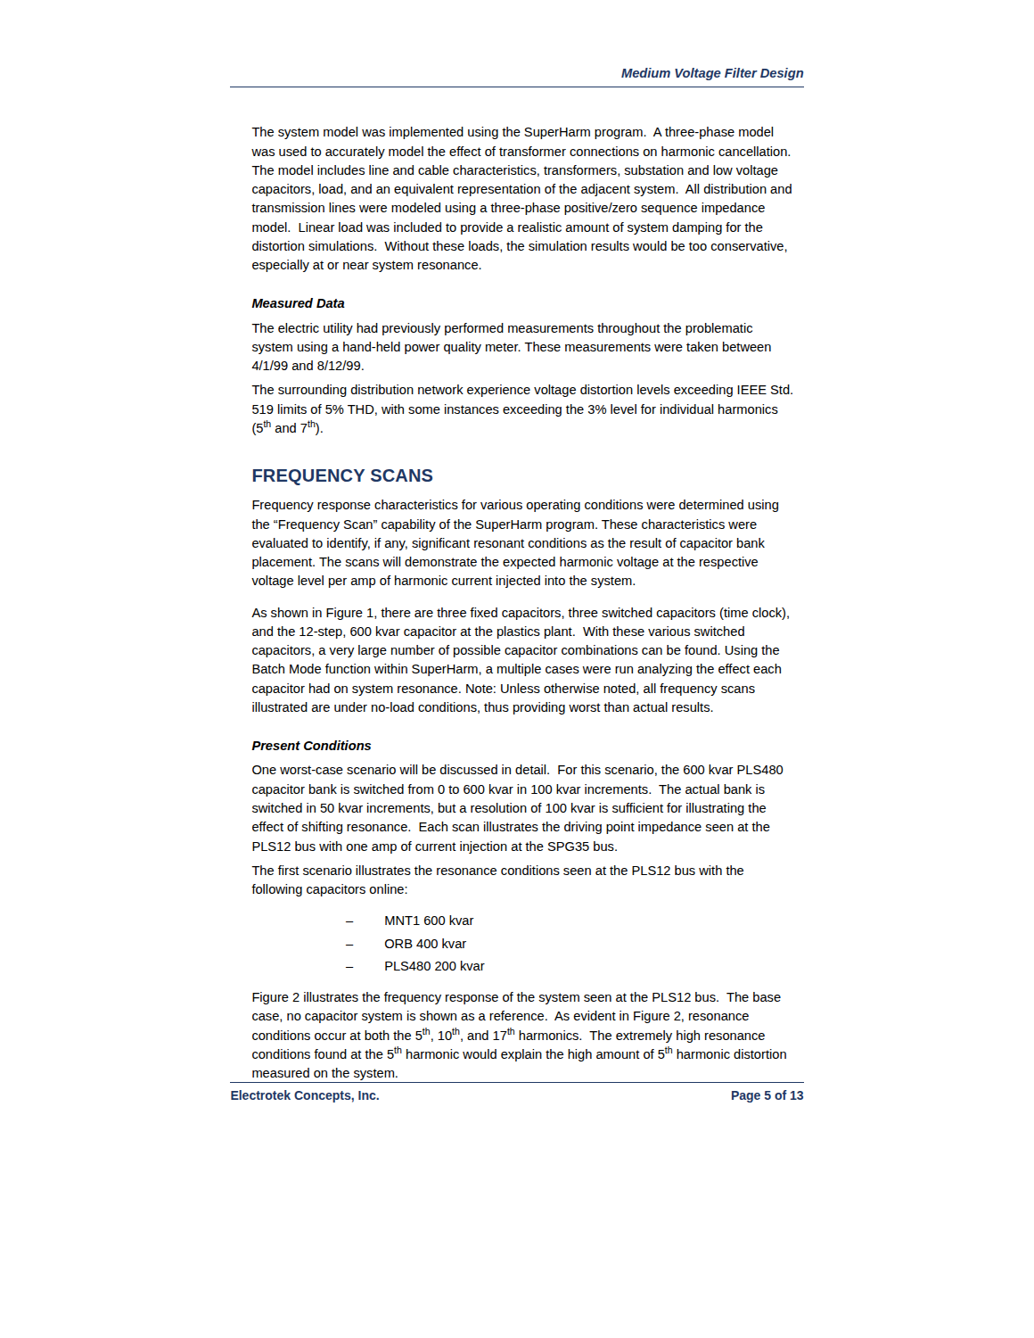Medium Voltage Filter Design
The system model was implemented using the SuperHarm program. A three-phase model was used to accurately model the effect of transformer connections on harmonic cancellation. The model includes line and cable characteristics, transformers, substation and low voltage capacitors, load, and an equivalent representation of the adjacent system. All distribution and transmission lines were modeled using a three-phase positive/zero sequence impedance model. Linear load was included to provide a realistic amount of system damping for the distortion simulations. Without these loads, the simulation results would be too conservative, especially at or near system resonance.
Measured Data
The electric utility had previously performed measurements throughout the problematic system using a hand-held power quality meter. These measurements were taken between 4/1/99 and 8/12/99.
The surrounding distribution network experience voltage distortion levels exceeding IEEE Std. 519 limits of 5% THD, with some instances exceeding the 3% level for individual harmonics (5th and 7th).
FREQUENCY SCANS
Frequency response characteristics for various operating conditions were determined using the “Frequency Scan” capability of the SuperHarm program. These characteristics were evaluated to identify, if any, significant resonant conditions as the result of capacitor bank placement. The scans will demonstrate the expected harmonic voltage at the respective voltage level per amp of harmonic current injected into the system.
As shown in Figure 1, there are three fixed capacitors, three switched capacitors (time clock), and the 12-step, 600 kvar capacitor at the plastics plant. With these various switched capacitors, a very large number of possible capacitor combinations can be found. Using the Batch Mode function within SuperHarm, a multiple cases were run analyzing the effect each capacitor had on system resonance. Note: Unless otherwise noted, all frequency scans illustrated are under no-load conditions, thus providing worst than actual results.
Present Conditions
One worst-case scenario will be discussed in detail. For this scenario, the 600 kvar PLS480 capacitor bank is switched from 0 to 600 kvar in 100 kvar increments. The actual bank is switched in 50 kvar increments, but a resolution of 100 kvar is sufficient for illustrating the effect of shifting resonance. Each scan illustrates the driving point impedance seen at the PLS12 bus with one amp of current injection at the SPG35 bus.
The first scenario illustrates the resonance conditions seen at the PLS12 bus with the following capacitors online:
MNT1 600 kvar
ORB 400 kvar
PLS480 200 kvar
Figure 2 illustrates the frequency response of the system seen at the PLS12 bus. The base case, no capacitor system is shown as a reference. As evident in Figure 2, resonance conditions occur at both the 5th, 10th, and 17th harmonics. The extremely high resonance conditions found at the 5th harmonic would explain the high amount of 5th harmonic distortion measured on the system.
Electrotek Concepts, Inc. Page 5 of 13